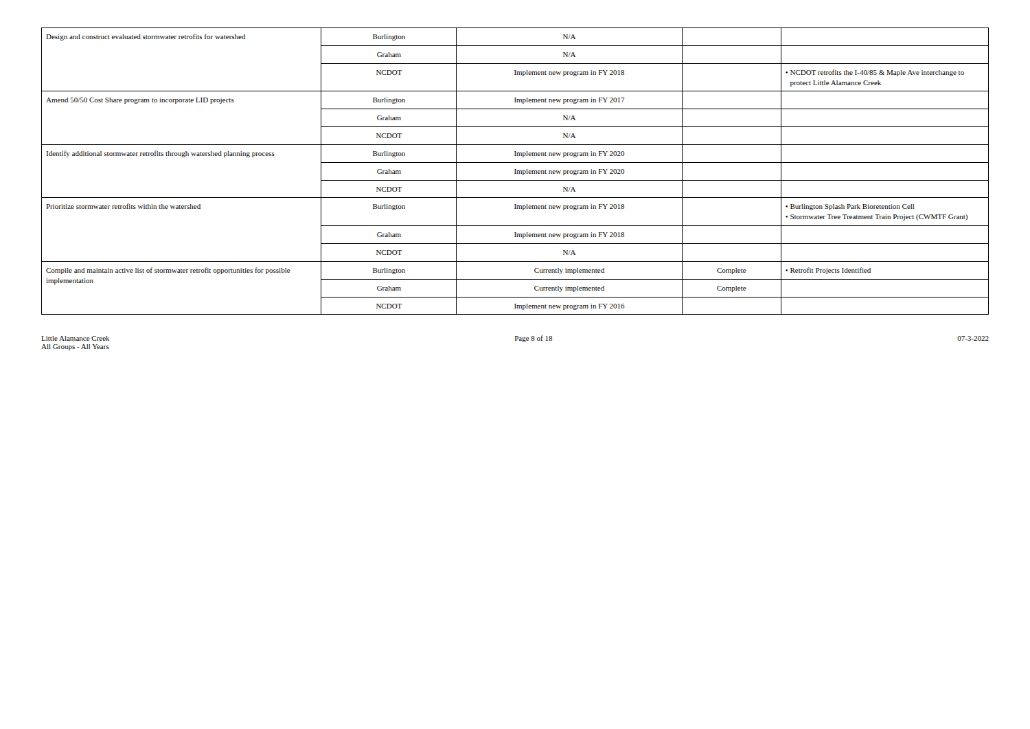| Design and construct evaluated stormwater retrofits for watershed | Burlington | N/A | | |
| Graham | N/A | | |
| NCDOT | Implement new program in FY 2018 | | • NCDOT retrofits the I-40/85 & Maple Ave interchange to protect Little Alamance Creek |
| Amend 50/50 Cost Share program to incorporate LID projects | Burlington | Implement new program in FY 2017 | | |
| Graham | N/A | | |
| NCDOT | N/A | | |
| Identify additional stormwater retrofits through watershed planning process | Burlington | Implement new program in FY 2020 | | |
| Graham | Implement new program in FY 2020 | | |
| NCDOT | N/A | | |
| Prioritize stormwater retrofits within the watershed | Burlington | Implement new program in FY 2018 | | • Burlington Splash Park Bioretention Cell • Stormwater Tree Treatment Train Project (CWMTF Grant) |
| Graham | Implement new program in FY 2018 | | |
| NCDOT | N/A | | |
| Compile and maintain active list of stormwater retrofit opportunities for possible implementation | Burlington | Currently implemented | Complete | • Retrofit Projects Identified |
| Graham | Currently implemented | Complete | |
| NCDOT | Implement new program in FY 2016 | | |
Little Alamance Creek
All Groups - All Years
Page 8 of 18
07-3-2022